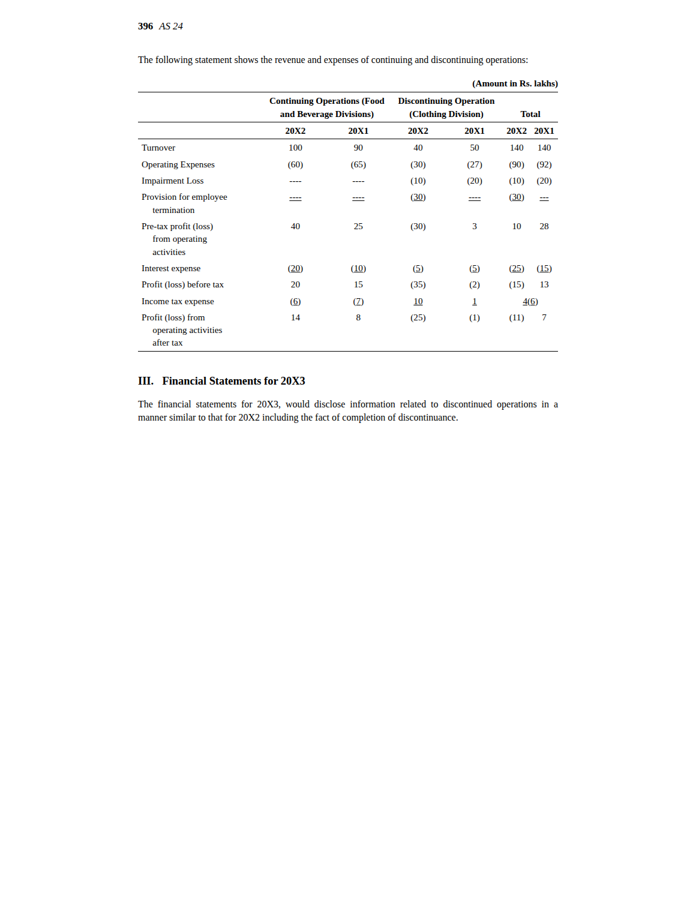396AS 24
The following statement shows the revenue and expenses of continuing and discontinuing operations:
(Amount in Rs. lakhs)
| | Continuing Operations (Food and Beverage Divisions) | Discontinuing Operation (Clothing Division) | Total |
| --- | --- | --- | --- |
| | 20X2 | 20X1 | 20X2 | 20X1 | 20X2 | 20X1 |
| Turnover | 100 | 90 | 40 | 50 | 140 | 140 |
| Operating Expenses | (60) | (65) | (30) | (27) | (90) | (92) |
| Impairment Loss | ---- | ---- | (10) | (20) | (10) | (20) |
| Provision for employee termination | ---- | ---- | ( 30 ) | ---- | ( 30 ) | --- |
| Pre-tax profit (loss) from operating activities | 40 | 25 | (30) | 3 | 10 | 28 |
| Interest expense | ( 20 ) | ( 10 ) | ( 5 ) | ( 5 ) | ( 25 ) | ( 15 ) |
| Profit (loss) before tax | 20 | 15 | (35) | (2) | (15) | 13 |
| Income tax expense | ( 6 ) | ( 7 ) | 10 | 1 | 4 ( 6 ) |
| Profit (loss) from operating activities after tax | 14 | 8 | (25) | (1) | (11) | 7 |
III. Financial Statements for 20X3
The financial statements for 20X3, would disclose information related to discontinued operations in a manner similar to that for 20X2 including the fact of completion of discontinuance.